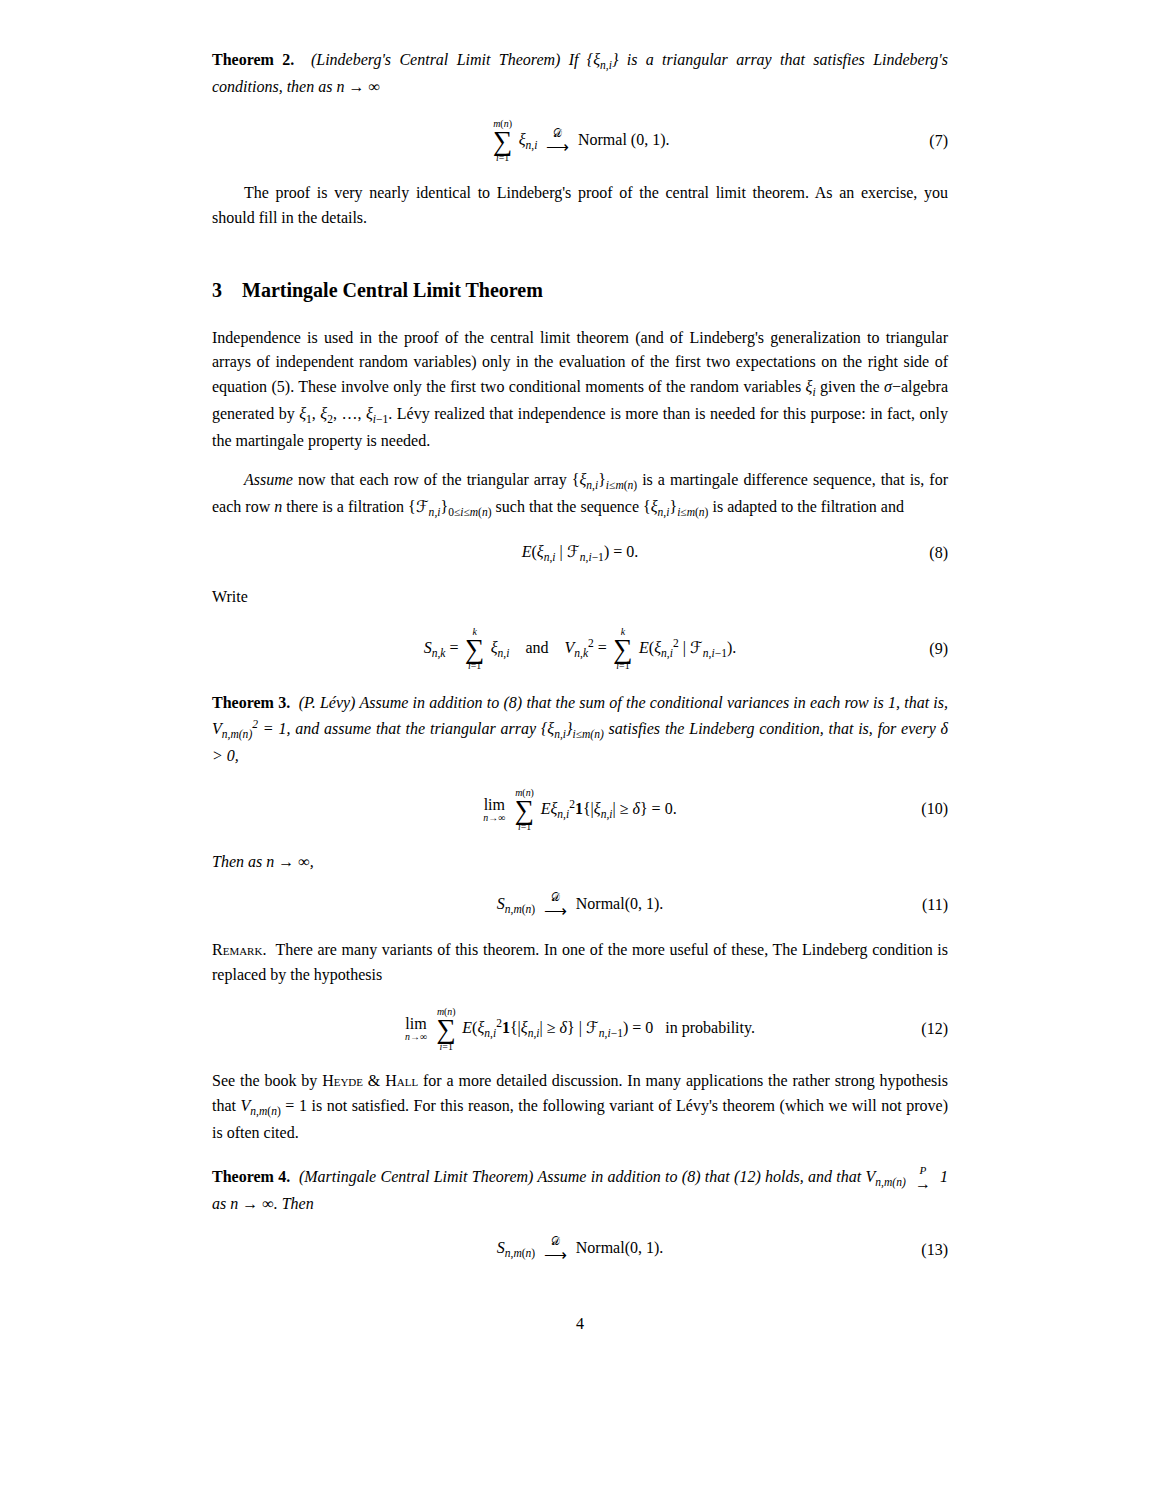Theorem 2. (Lindeberg's Central Limit Theorem) If {ξn,i} is a triangular array that satisfies Lindeberg's conditions, then as n → ∞
m(n)∑i=1 ξn,i 𝒟⟶ Normal (0, 1). (7)
The proof is very nearly identical to Lindeberg's proof of the central limit theorem. As an exercise, you should fill in the details.
3 Martingale Central Limit Theorem
Independence is used in the proof of the central limit theorem (and of Lindeberg's generalization to triangular arrays of independent random variables) only in the evaluation of the first two expectations on the right side of equation (5). These involve only the first two conditional moments of the random variables ξi given the σ−algebra generated by ξ1, ξ2, …, ξi−1. Lévy realized that independence is more than is needed for this purpose: in fact, only the martingale property is needed.
Assume now that each row of the triangular array {ξn,i}i≤m(n) is a martingale difference sequence, that is, for each row n there is a filtration {ℱn,i}0≤i≤m(n) such that the sequence {ξn,i}i≤m(n) is adapted to the filtration and
E(ξn,i | ℱn,i−1) = 0. (8)
Write
Sn,k = k∑i=1 ξn,i and Vn,k2 = k∑i=1 E(ξn,i2 | ℱn,i−1). (9)
Theorem 3. (P. Lévy) Assume in addition to (8) that the sum of the conditional variances in each row is 1, that is, Vn,m(n)2 = 1, and assume that the triangular array {ξn,i}i≤m(n) satisfies the Lindeberg condition, that is, for every δ > 0,
lim n→∞ m(n)∑i=1 Eξn,i21{|ξn,i| ≥ δ} = 0. (10)
Then as n → ∞,
Sn,m(n) 𝒟⟶ Normal(0, 1). (11)
Remark. There are many variants of this theorem. In one of the more useful of these, The Lindeberg condition is replaced by the hypothesis
lim n→∞ m(n)∑i=1 E(ξn,i21{|ξn,i| ≥ δ} | ℱn,i−1) = 0 in probability. (12)
See the book by Heyde & Hall for a more detailed discussion. In many applications the rather strong hypothesis that Vn,m(n) = 1 is not satisfied. For this reason, the following variant of Lévy's theorem (which we will not prove) is often cited.
Theorem 4. (Martingale Central Limit Theorem) Assume in addition to (8) that (12) holds, and that Vn,m(n) P→ 1 as n → ∞. Then
Sn,m(n) 𝒟⟶ Normal(0, 1). (13)
4